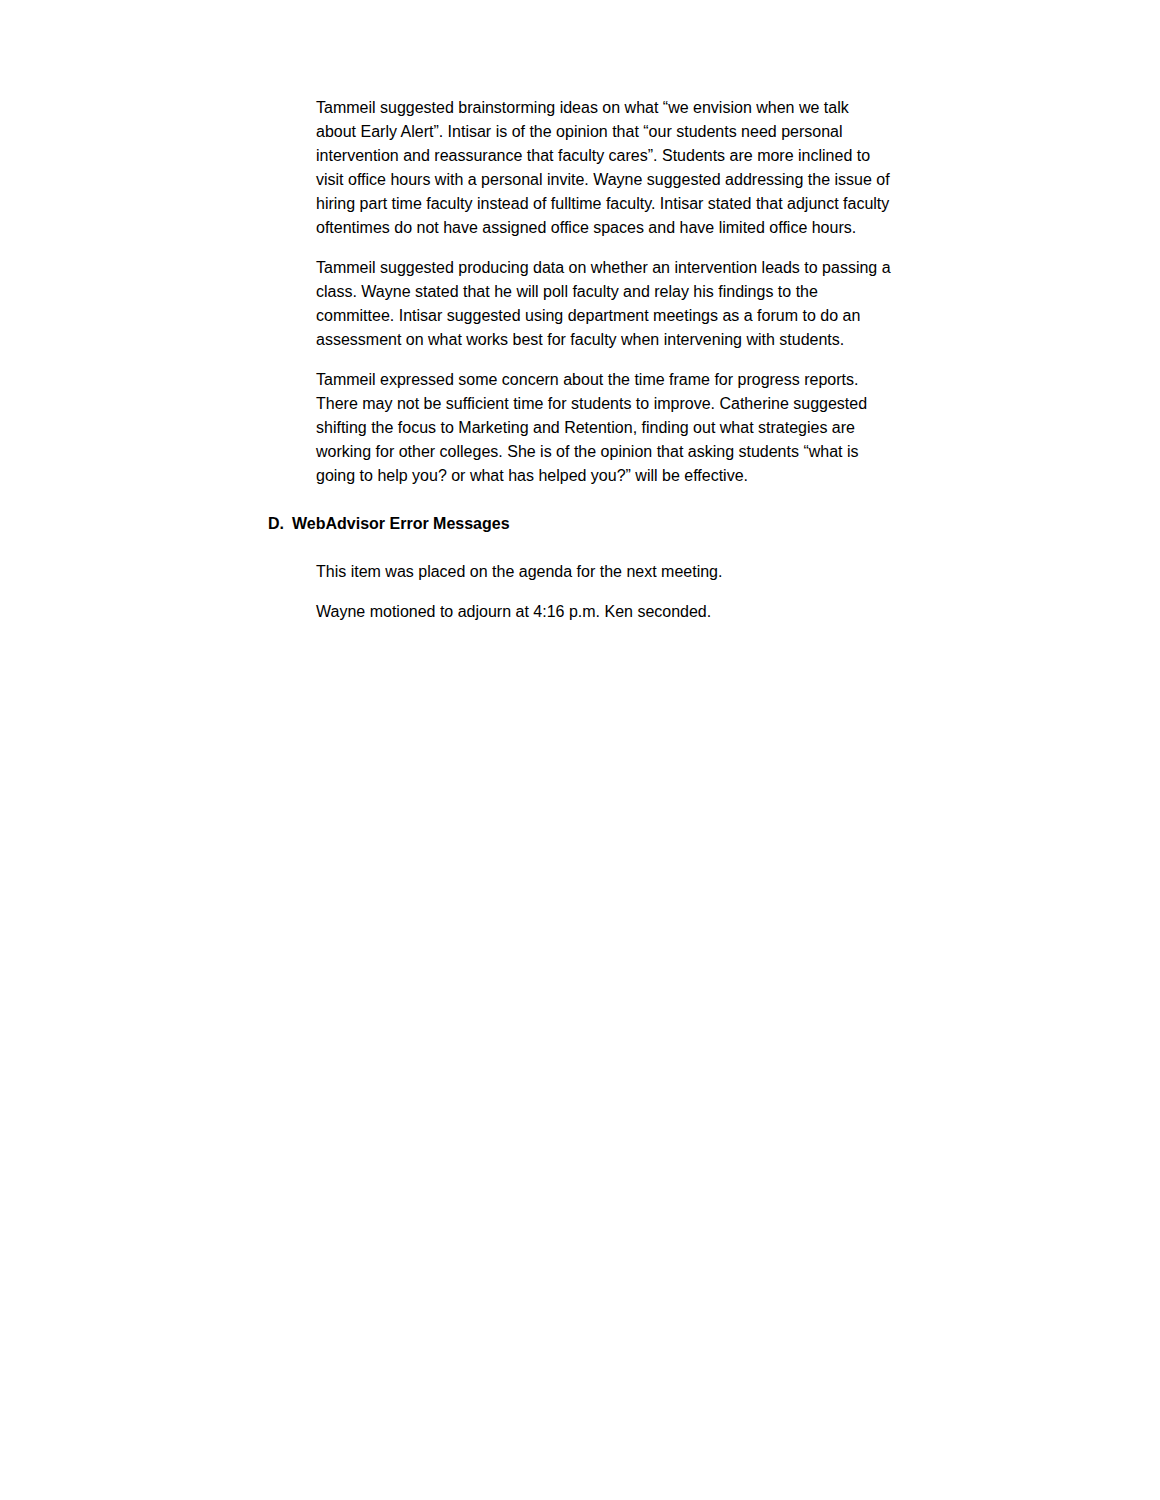Tammeil suggested brainstorming ideas on what “we envision when we talk about Early Alert”. Intisar is of the opinion that “our students need personal intervention and reassurance that faculty cares”. Students are more inclined to visit office hours with a personal invite. Wayne suggested addressing the issue of hiring part time faculty instead of fulltime faculty. Intisar stated that adjunct faculty oftentimes do not have assigned office spaces and have limited office hours.
Tammeil suggested producing data on whether an intervention leads to passing a class. Wayne stated that he will poll faculty and relay his findings to the committee. Intisar suggested using department meetings as a forum to do an assessment on what works best for faculty when intervening with students.
Tammeil expressed some concern about the time frame for progress reports. There may not be sufficient time for students to improve. Catherine suggested shifting the focus to Marketing and Retention, finding out what strategies are working for other colleges. She is of the opinion that asking students “what is going to help you? or what has helped you?” will be effective.
D. WebAdvisor Error Messages
This item was placed on the agenda for the next meeting.
Wayne motioned to adjourn at 4:16 p.m. Ken seconded.